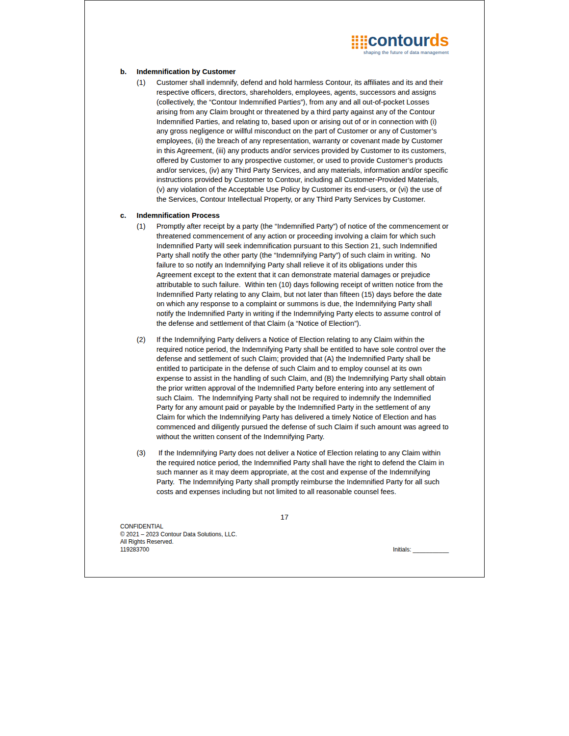⣿⣿contour ds
shaping the future of data management
b. Indemnification by Customer
(1) Customer shall indemnify, defend and hold harmless Contour, its affiliates and its and their respective officers, directors, shareholders, employees, agents, successors and assigns (collectively, the “Contour Indemnified Parties”), from any and all out-of-pocket Losses arising from any Claim brought or threatened by a third party against any of the Contour Indemnified Parties, and relating to, based upon or arising out of or in connection with (i) any gross negligence or willful misconduct on the part of Customer or any of Customer’s employees, (ii) the breach of any representation, warranty or covenant made by Customer in this Agreement, (iii) any products and/or services provided by Customer to its customers, offered by Customer to any prospective customer, or used to provide Customer’s products and/or services, (iv) any Third Party Services, and any materials, information and/or specific instructions provided by Customer to Contour, including all Customer-Provided Materials, (v) any violation of the Acceptable Use Policy by Customer its end-users, or (vi) the use of the Services, Contour Intellectual Property, or any Third Party Services by Customer.
c. Indemnification Process
(1) Promptly after receipt by a party (the “Indemnified Party”) of notice of the commencement or threatened commencement of any action or proceeding involving a claim for which such Indemnified Party will seek indemnification pursuant to this Section 21, such Indemnified Party shall notify the other party (the “Indemnifying Party”) of such claim in writing. No failure to so notify an Indemnifying Party shall relieve it of its obligations under this Agreement except to the extent that it can demonstrate material damages or prejudice attributable to such failure. Within ten (10) days following receipt of written notice from the Indemnified Party relating to any Claim, but not later than fifteen (15) days before the date on which any response to a complaint or summons is due, the Indemnifying Party shall notify the Indemnified Party in writing if the Indemnifying Party elects to assume control of the defense and settlement of that Claim (a “Notice of Election”).
(2) If the Indemnifying Party delivers a Notice of Election relating to any Claim within the required notice period, the Indemnifying Party shall be entitled to have sole control over the defense and settlement of such Claim; provided that (A) the Indemnified Party shall be entitled to participate in the defense of such Claim and to employ counsel at its own expense to assist in the handling of such Claim, and (B) the Indemnifying Party shall obtain the prior written approval of the Indemnified Party before entering into any settlement of such Claim. The Indemnifying Party shall not be required to indemnify the Indemnified Party for any amount paid or payable by the Indemnified Party in the settlement of any Claim for which the Indemnifying Party has delivered a timely Notice of Election and has commenced and diligently pursued the defense of such Claim if such amount was agreed to without the written consent of the Indemnifying Party.
(3) If the Indemnifying Party does not deliver a Notice of Election relating to any Claim within the required notice period, the Indemnified Party shall have the right to defend the Claim in such manner as it may deem appropriate, at the cost and expense of the Indemnifying Party. The Indemnifying Party shall promptly reimburse the Indemnified Party for all such costs and expenses including but not limited to all reasonable counsel fees.
17
CONFIDENTIAL
© 2021 – 2023 Contour Data Solutions, LLC.
All Rights Reserved.
119283700
Initials: ___________